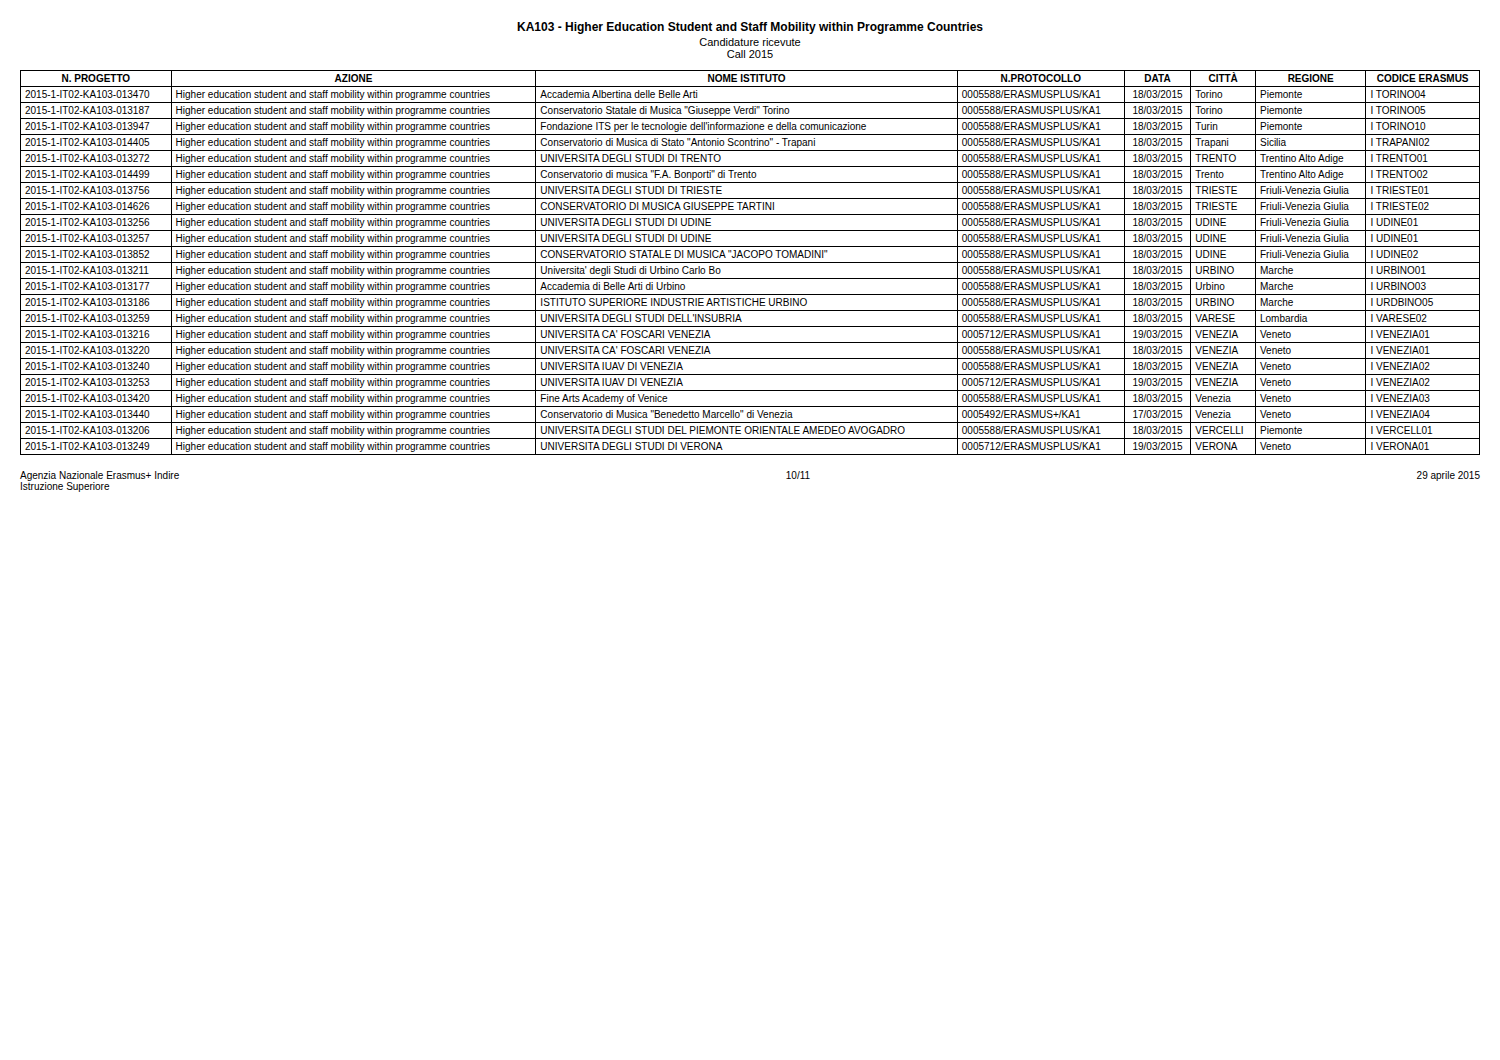KA103 - Higher Education Student and Staff Mobility within Programme Countries
Candidature ricevute
Call 2015
| N. PROGETTO | AZIONE | NOME ISTITUTO | N.PROTOCOLLO | DATA | CITTÀ | REGIONE | CODICE ERASMUS |
| --- | --- | --- | --- | --- | --- | --- | --- |
| 2015-1-IT02-KA103-013470 | Higher education student and staff mobility within programme countries | Accademia Albertina delle Belle Arti | 0005588/ERASMUSPLUS/KA1 | 18/03/2015 | Torino | Piemonte | I TORINO04 |
| 2015-1-IT02-KA103-013187 | Higher education student and staff mobility within programme countries | Conservatorio Statale di Musica "Giuseppe Verdi" Torino | 0005588/ERASMUSPLUS/KA1 | 18/03/2015 | Torino | Piemonte | I TORINO05 |
| 2015-1-IT02-KA103-013947 | Higher education student and staff mobility within programme countries | Fondazione ITS per le tecnologie dell'informazione e della comunicazione | 0005588/ERASMUSPLUS/KA1 | 18/03/2015 | Turin | Piemonte | I TORINO10 |
| 2015-1-IT02-KA103-014405 | Higher education student and staff mobility within programme countries | Conservatorio di Musica di Stato "Antonio Scontrino" - Trapani | 0005588/ERASMUSPLUS/KA1 | 18/03/2015 | Trapani | Sicilia | I TRAPANI02 |
| 2015-1-IT02-KA103-013272 | Higher education student and staff mobility within programme countries | UNIVERSITA DEGLI STUDI DI TRENTO | 0005588/ERASMUSPLUS/KA1 | 18/03/2015 | TRENTO | Trentino Alto Adige | I TRENTO01 |
| 2015-1-IT02-KA103-014499 | Higher education student and staff mobility within programme countries | Conservatorio di musica "F.A. Bonporti" di Trento | 0005588/ERASMUSPLUS/KA1 | 18/03/2015 | Trento | Trentino Alto Adige | I TRENTO02 |
| 2015-1-IT02-KA103-013756 | Higher education student and staff mobility within programme countries | UNIVERSITA DEGLI STUDI DI TRIESTE | 0005588/ERASMUSPLUS/KA1 | 18/03/2015 | TRIESTE | Friuli-Venezia Giulia | I TRIESTE01 |
| 2015-1-IT02-KA103-014626 | Higher education student and staff mobility within programme countries | CONSERVATORIO DI MUSICA GIUSEPPE TARTINI | 0005588/ERASMUSPLUS/KA1 | 18/03/2015 | TRIESTE | Friuli-Venezia Giulia | I TRIESTE02 |
| 2015-1-IT02-KA103-013256 | Higher education student and staff mobility within programme countries | UNIVERSITA DEGLI STUDI DI UDINE | 0005588/ERASMUSPLUS/KA1 | 18/03/2015 | UDINE | Friuli-Venezia Giulia | I UDINE01 |
| 2015-1-IT02-KA103-013257 | Higher education student and staff mobility within programme countries | UNIVERSITA DEGLI STUDI DI UDINE | 0005588/ERASMUSPLUS/KA1 | 18/03/2015 | UDINE | Friuli-Venezia Giulia | I UDINE01 |
| 2015-1-IT02-KA103-013852 | Higher education student and staff mobility within programme countries | CONSERVATORIO STATALE DI MUSICA "JACOPO TOMADINI" | 0005588/ERASMUSPLUS/KA1 | 18/03/2015 | UDINE | Friuli-Venezia Giulia | I UDINE02 |
| 2015-1-IT02-KA103-013211 | Higher education student and staff mobility within programme countries | Universita' degli Studi di Urbino Carlo Bo | 0005588/ERASMUSPLUS/KA1 | 18/03/2015 | URBINO | Marche | I URBINO01 |
| 2015-1-IT02-KA103-013177 | Higher education student and staff mobility within programme countries | Accademia di Belle Arti di Urbino | 0005588/ERASMUSPLUS/KA1 | 18/03/2015 | Urbino | Marche | I URBINO03 |
| 2015-1-IT02-KA103-013186 | Higher education student and staff mobility within programme countries | ISTITUTO SUPERIORE INDUSTRIE ARTISTICHE URBINO | 0005588/ERASMUSPLUS/KA1 | 18/03/2015 | URBINO | Marche | I URDBINO05 |
| 2015-1-IT02-KA103-013259 | Higher education student and staff mobility within programme countries | UNIVERSITA DEGLI STUDI DELL'INSUBRIA | 0005588/ERASMUSPLUS/KA1 | 18/03/2015 | VARESE | Lombardia | I VARESE02 |
| 2015-1-IT02-KA103-013216 | Higher education student and staff mobility within programme countries | UNIVERSITA CA' FOSCARI VENEZIA | 0005712/ERASMUSPLUS/KA1 | 19/03/2015 | VENEZIA | Veneto | I VENEZIA01 |
| 2015-1-IT02-KA103-013220 | Higher education student and staff mobility within programme countries | UNIVERSITA CA' FOSCARI VENEZIA | 0005588/ERASMUSPLUS/KA1 | 18/03/2015 | VENEZIA | Veneto | I VENEZIA01 |
| 2015-1-IT02-KA103-013240 | Higher education student and staff mobility within programme countries | UNIVERSITA IUAV DI VENEZIA | 0005588/ERASMUSPLUS/KA1 | 18/03/2015 | VENEZIA | Veneto | I VENEZIA02 |
| 2015-1-IT02-KA103-013253 | Higher education student and staff mobility within programme countries | UNIVERSITA IUAV DI VENEZIA | 0005712/ERASMUSPLUS/KA1 | 19/03/2015 | VENEZIA | Veneto | I VENEZIA02 |
| 2015-1-IT02-KA103-013420 | Higher education student and staff mobility within programme countries | Fine Arts Academy of Venice | 0005588/ERASMUSPLUS/KA1 | 18/03/2015 | Venezia | Veneto | I VENEZIA03 |
| 2015-1-IT02-KA103-013440 | Higher education student and staff mobility within programme countries | Conservatorio di Musica "Benedetto Marcello" di Venezia | 0005492/ERASMUS+/KA1 | 17/03/2015 | Venezia | Veneto | I VENEZIA04 |
| 2015-1-IT02-KA103-013206 | Higher education student and staff mobility within programme countries | UNIVERSITA DEGLI STUDI DEL PIEMONTE ORIENTALE AMEDEO AVOGADRO | 0005588/ERASMUSPLUS/KA1 | 18/03/2015 | VERCELLI | Piemonte | I VERCELL01 |
| 2015-1-IT02-KA103-013249 | Higher education student and staff mobility within programme countries | UNIVERSITA DEGLI STUDI DI VERONA | 0005712/ERASMUSPLUS/KA1 | 19/03/2015 | VERONA | Veneto | I VERONA01 |
Agenzia Nazionale Erasmus+ Indire Istruzione Superiore
10/11
29 aprile 2015